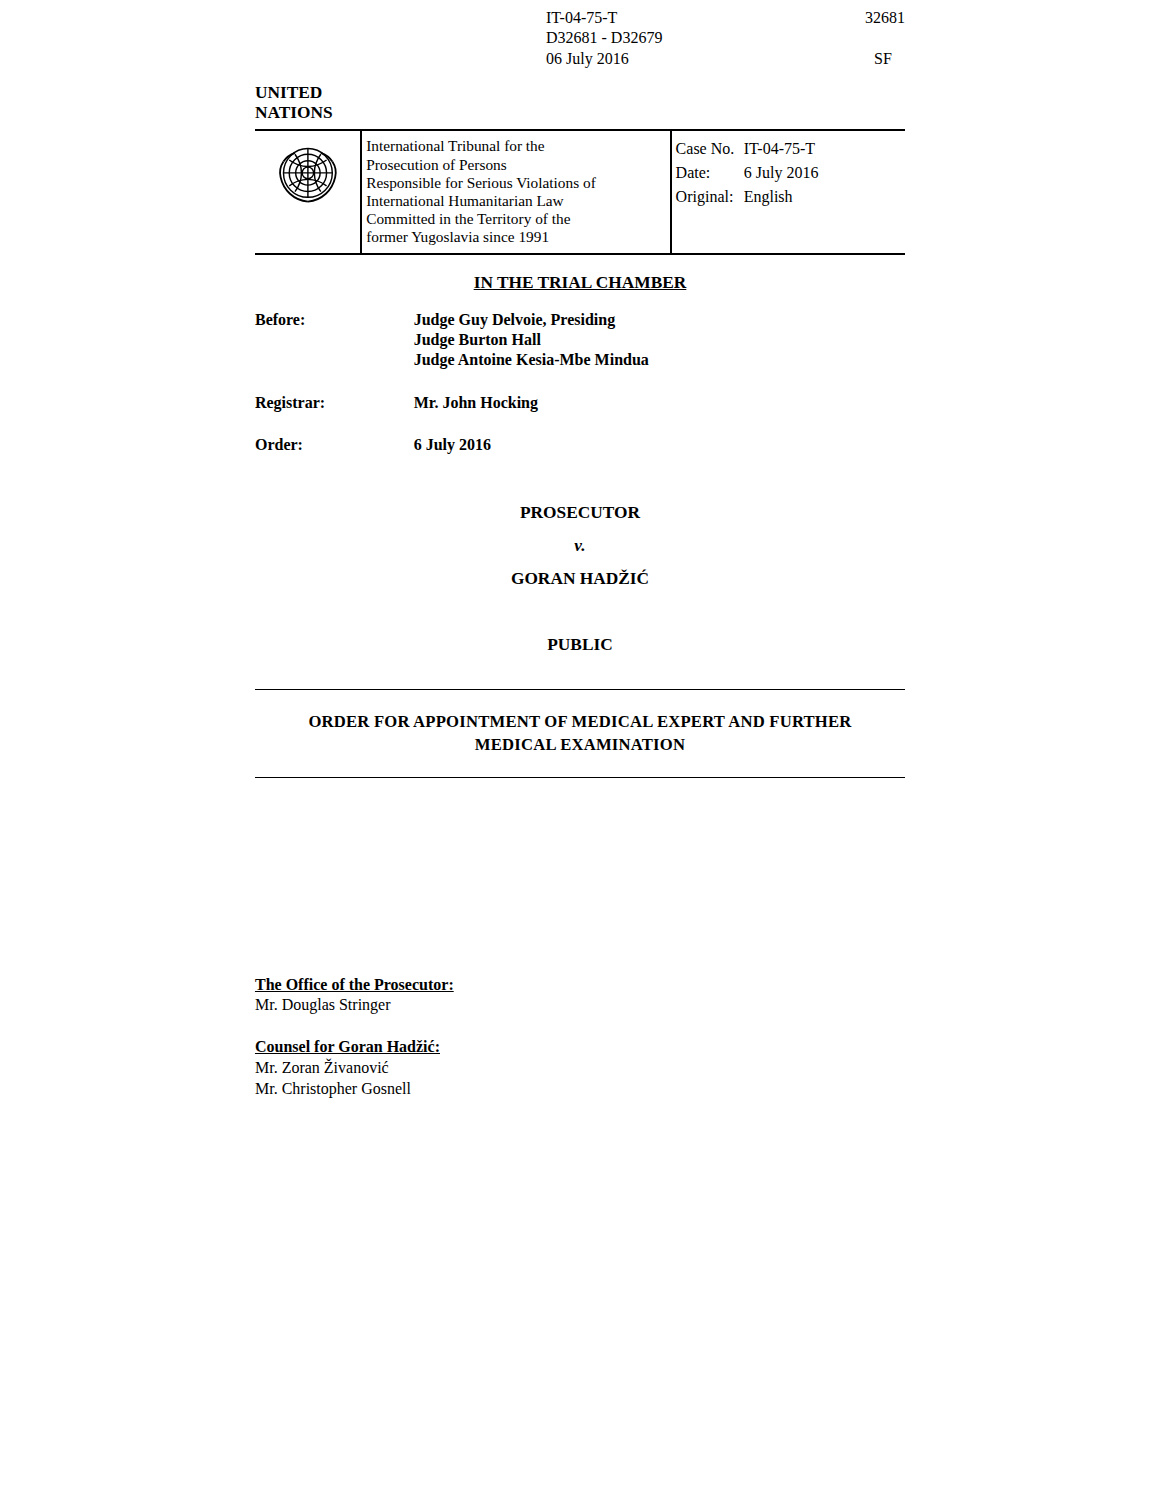IT-04-75-T32681 D32681 - D32679 06 July 2016SF
UNITED
NATIONS
| | International Tribunal for the Prosecution of Persons Responsible for Serious Violations of International Humanitarian Law Committed in the Territory of the former Yugoslavia since 1991 | / Case No. / IT-04-75-T / / Date: / 6 July 2016 / / Original: / English / |
IN THE TRIAL CHAMBER
| Before: | Judge Guy Delvoie, Presiding Judge Burton Hall Judge Antoine Kesia-Mbe Mindua |
| Registrar: | Mr. John Hocking |
| Order: | 6 July 2016 |
PROSECUTOR
v.
GORAN HADŽIĆ
PUBLIC
ORDER FOR APPOINTMENT OF MEDICAL EXPERT AND FURTHER
MEDICAL EXAMINATION
The Office of the Prosecutor:
Mr. Douglas Stringer
Counsel for Goran Hadžić:
Mr. Zoran Živanović
Mr. Christopher Gosnell